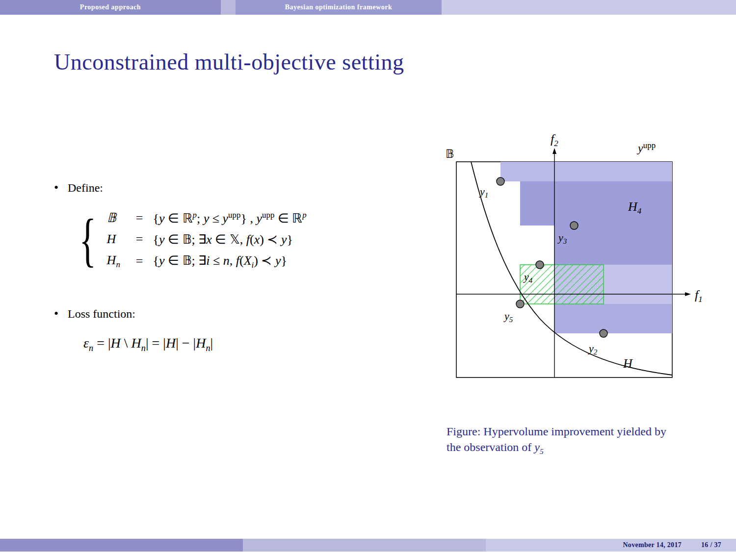Proposed approach
Bayesian optimization framework
Unconstrained multi-objective setting
Define:
{
| 𝔹 | = | { y ∈ ℝ p ; y ≤ y upp } , y upp ∈ ℝ p |
| H | = | { y ∈ 𝔹; ∃ x ∈ 𝕏, f ( x ) ≺ y } |
| H n | = | { y ∈ 𝔹; ∃ i ≤ n , f ( X i ) ≺ y } |
Loss function:
εn = |H \ Hn| = |H| − |Hn|
y1 y2 y3 y4 y5 f2 f1 𝔹 yupp H4 H
Figure: Hypervolume improvement yielded by the observation of y5
November 14, 2017 16 / 37